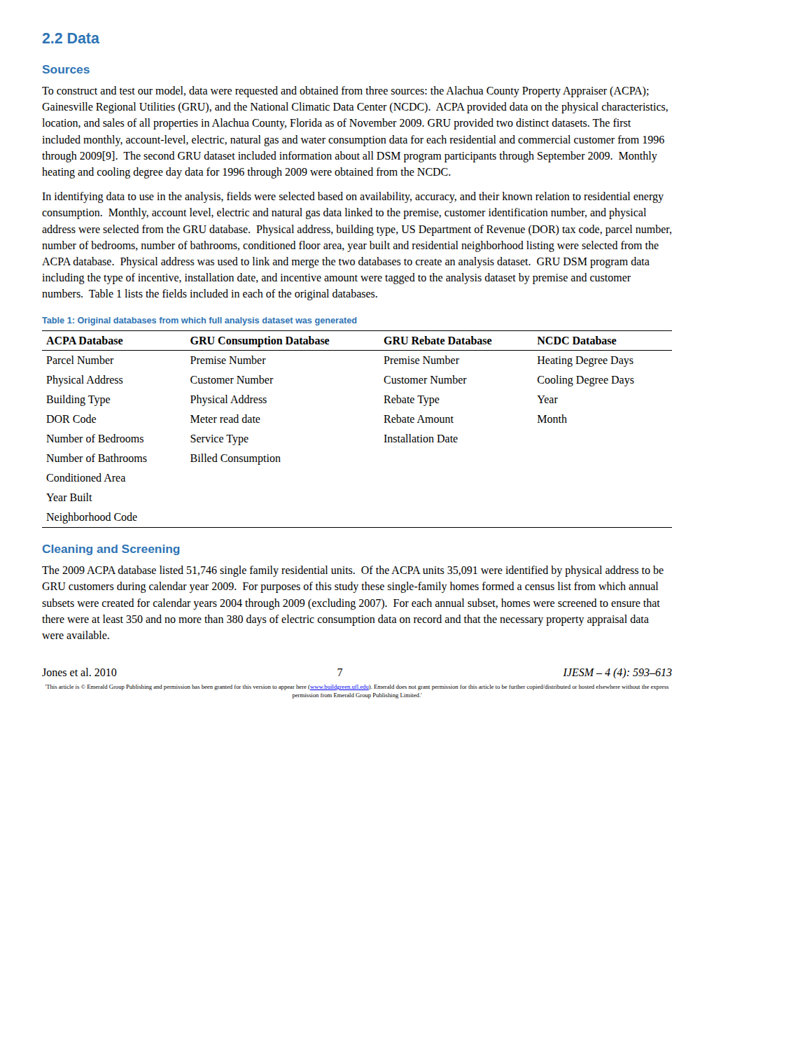2.2 Data
Sources
To construct and test our model, data were requested and obtained from three sources: the Alachua County Property Appraiser (ACPA); Gainesville Regional Utilities (GRU), and the National Climatic Data Center (NCDC). ACPA provided data on the physical characteristics, location, and sales of all properties in Alachua County, Florida as of November 2009. GRU provided two distinct datasets. The first included monthly, account-level, electric, natural gas and water consumption data for each residential and commercial customer from 1996 through 2009[9]. The second GRU dataset included information about all DSM program participants through September 2009. Monthly heating and cooling degree day data for 1996 through 2009 were obtained from the NCDC.
In identifying data to use in the analysis, fields were selected based on availability, accuracy, and their known relation to residential energy consumption. Monthly, account level, electric and natural gas data linked to the premise, customer identification number, and physical address were selected from the GRU database. Physical address, building type, US Department of Revenue (DOR) tax code, parcel number, number of bedrooms, number of bathrooms, conditioned floor area, year built and residential neighborhood listing were selected from the ACPA database. Physical address was used to link and merge the two databases to create an analysis dataset. GRU DSM program data including the type of incentive, installation date, and incentive amount were tagged to the analysis dataset by premise and customer numbers. Table 1 lists the fields included in each of the original databases.
Table 1: Original databases from which full analysis dataset was generated
| ACPA Database | GRU Consumption Database | GRU Rebate Database | NCDC Database |
| --- | --- | --- | --- |
| Parcel Number | Premise Number | Premise Number | Heating Degree Days |
| Physical Address | Customer Number | Customer Number | Cooling Degree Days |
| Building Type | Physical Address | Rebate Type | Year |
| DOR Code | Meter read date | Rebate Amount | Month |
| Number of Bedrooms | Service Type | Installation Date | |
| Number of Bathrooms | Billed Consumption | | |
| Conditioned Area | | | |
| Year Built | | | |
| Neighborhood Code | | | |
Cleaning and Screening
The 2009 ACPA database listed 51,746 single family residential units. Of the ACPA units 35,091 were identified by physical address to be GRU customers during calendar year 2009. For purposes of this study these single-family homes formed a census list from which annual subsets were created for calendar years 2004 through 2009 (excluding 2007). For each annual subset, homes were screened to ensure that there were at least 350 and no more than 380 days of electric consumption data on record and that the necessary property appraisal data were available.
Jones et al. 2010 7 IJESM – 4 (4): 593–613
'This article is © Emerald Group Publishing and permission has been granted for this version to appear here (www.buildgreen.ufl.edu). Emerald does not grant permission for this article to be further copied/distributed or hosted elsewhere without the express permission from Emerald Group Publishing Limited.'